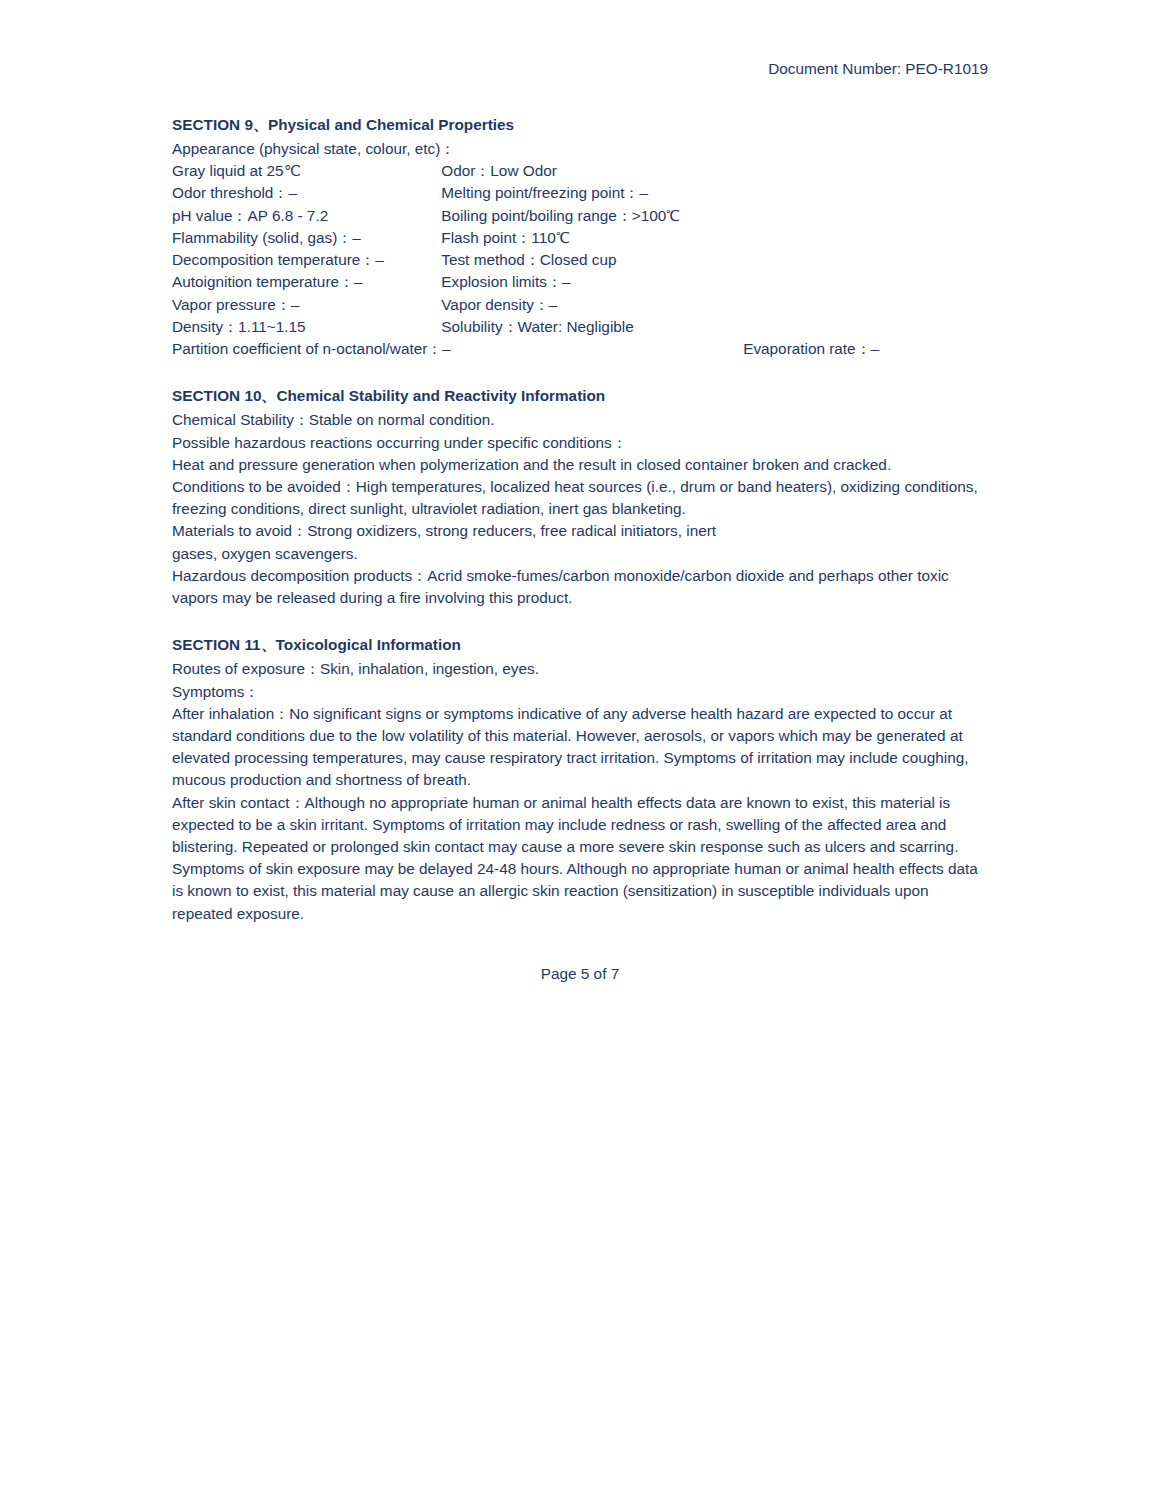Document Number: PEO-R1019
SECTION 9、Physical and Chemical Properties
Appearance (physical state, colour, etc)：
| Gray liquid at 25℃ | Odor：Low Odor | |
| Odor threshold：– | Melting point/freezing point：– | |
| pH value：AP 6.8 - 7.2 | Boiling point/boiling range：>100℃ | |
| Flammability (solid, gas)：– | Flash point：110℃ | |
| Decomposition temperature：– | Test method：Closed cup | |
| Autoignition temperature：– | Explosion limits：– | |
| Vapor pressure：– | Vapor density：– | |
| Density：1.11~1.15 | Solubility：Water: Negligible | |
| Partition coefficient of n-octanol/water：– | Evaporation rate：– |
SECTION 10、Chemical Stability and Reactivity Information
Chemical Stability：Stable on normal condition.
Possible hazardous reactions occurring under specific conditions：
Heat and pressure generation when polymerization and the result in closed container broken and cracked.
Conditions to be avoided：High temperatures, localized heat sources (i.e., drum or band heaters), oxidizing conditions, freezing conditions, direct sunlight, ultraviolet radiation, inert gas blanketing.
Materials to avoid：Strong oxidizers, strong reducers, free radical initiators, inert
gases, oxygen scavengers.
Hazardous decomposition products：Acrid smoke-fumes/carbon monoxide/carbon dioxide and perhaps other toxic vapors may be released during a fire involving this product.
SECTION 11、Toxicological Information
Routes of exposure：Skin, inhalation, ingestion, eyes.
Symptoms：
After inhalation：No significant signs or symptoms indicative of any adverse health hazard are expected to occur at standard conditions due to the low volatility of this material. However, aerosols, or vapors which may be generated at elevated processing temperatures, may cause respiratory tract irritation. Symptoms of irritation may include coughing, mucous production and shortness of breath.
After skin contact：Although no appropriate human or animal health effects data are known to exist, this material is expected to be a skin irritant. Symptoms of irritation may include redness or rash, swelling of the affected area and blistering. Repeated or prolonged skin contact may cause a more severe skin response such as ulcers and scarring. Symptoms of skin exposure may be delayed 24-48 hours. Although no appropriate human or animal health effects data is known to exist, this material may cause an allergic skin reaction (sensitization) in susceptible individuals upon repeated exposure.
Page 5 of 7